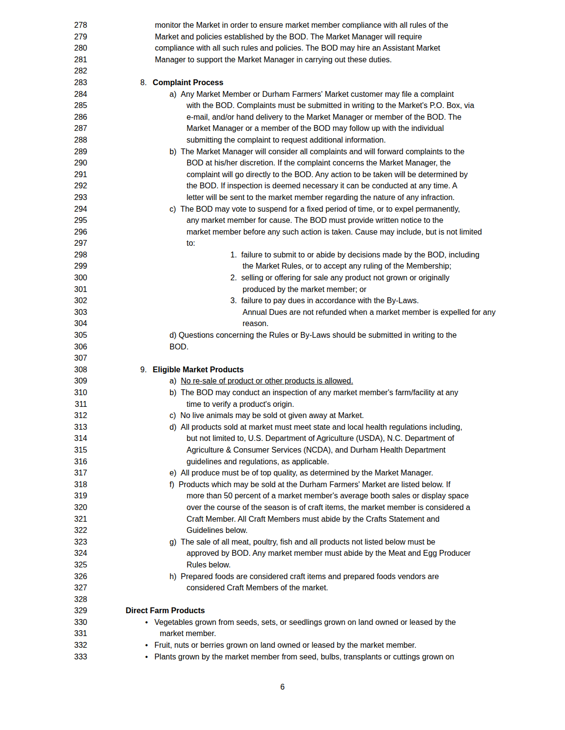| 278 | monitor the Market in order to ensure market member compliance with all rules of the |
| 279 | Market and policies established by the BOD. The Market Manager will require |
| 280 | compliance with all such rules and policies. The BOD may hire an Assistant Market |
| 281 | Manager to support the Market Manager in carrying out these duties. |
| 282 | |
| 283 | 8. Complaint Process |
| 284 | a) Any Market Member or Durham Farmers' Market customer may file a complaint |
| 285 | with the BOD. Complaints must be submitted in writing to the Market's P.O. Box, via |
| 286 | e-mail, and/or hand delivery to the Market Manager or member of the BOD. The |
| 287 | Market Manager or a member of the BOD may follow up with the individual |
| 288 | submitting the complaint to request additional information. |
| 289 | b) The Market Manager will consider all complaints and will forward complaints to the |
| 290 | BOD at his/her discretion. If the complaint concerns the Market Manager, the |
| 291 | complaint will go directly to the BOD. Any action to be taken will be determined by |
| 292 | the BOD. If inspection is deemed necessary it can be conducted at any time. A |
| 293 | letter will be sent to the market member regarding the nature of any infraction. |
| 294 | c) The BOD may vote to suspend for a fixed period of time, or to expel permanently, |
| 295 | any market member for cause. The BOD must provide written notice to the |
| 296 | market member before any such action is taken. Cause may include, but is not limited |
| 297 | to: |
| 298 | 1. failure to submit to or abide by decisions made by the BOD, including |
| 299 | the Market Rules, or to accept any ruling of the Membership; |
| 300 | 2. selling or offering for sale any product not grown or originally |
| 301 | produced by the market member; or |
| 302 | 3. failure to pay dues in accordance with the By-Laws. |
| 303 | Annual Dues are not refunded when a market member is expelled for any |
| 304 | reason. |
| 305 | d) Questions concerning the Rules or By-Laws should be submitted in writing to the |
| 306 | BOD. |
| 307 | |
| 308 | 9. Eligible Market Products |
| 309 | a) No re-sale of product or other products is allowed. |
| 310 | b) The BOD may conduct an inspection of any market member's farm/facility at any |
| 311 | time to verify a product's origin. |
| 312 | c) No live animals may be sold ot given away at Market. |
| 313 | d) All products sold at market must meet state and local health regulations including, |
| 314 | but not limited to, U.S. Department of Agriculture (USDA), N.C. Department of |
| 315 | Agriculture & Consumer Services (NCDA), and Durham Health Department |
| 316 | guidelines and regulations, as applicable. |
| 317 | e) All produce must be of top quality, as determined by the Market Manager. |
| 318 | f) Products which may be sold at the Durham Farmers' Market are listed below. If |
| 319 | more than 50 percent of a market member's average booth sales or display space |
| 320 | over the course of the season is of craft items, the market member is considered a |
| 321 | Craft Member. All Craft Members must abide by the Crafts Statement and |
| 322 | Guidelines below. |
| 323 | g) The sale of all meat, poultry, fish and all products not listed below must be |
| 324 | approved by BOD. Any market member must abide by the Meat and Egg Producer |
| 325 | Rules below. |
| 326 | h) Prepared foods are considered craft items and prepared foods vendors are |
| 327 | considered Craft Members of the market. |
| 328 | |
| 329 | Direct Farm Products |
| 330 | • Vegetables grown from seeds, sets, or seedlings grown on land owned or leased by the |
| 331 | market member. |
| 332 | • Fruit, nuts or berries grown on land owned or leased by the market member. |
| 333 | • Plants grown by the market member from seed, bulbs, transplants or cuttings grown on |
6